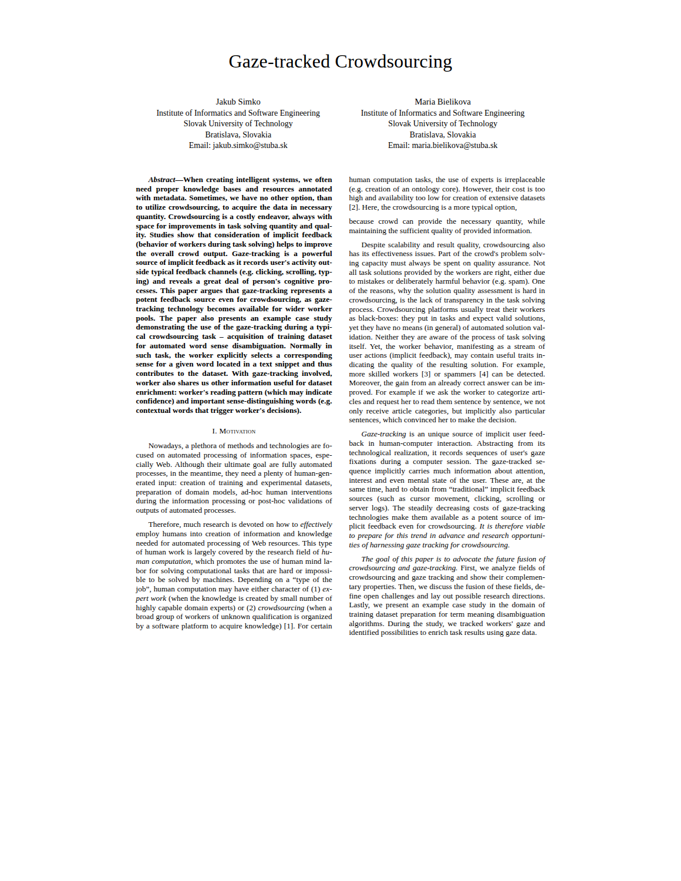Gaze-tracked Crowdsourcing
Jakub Simko Institute of Informatics and Software Engineering Slovak University of Technology Bratislava, Slovakia Email: jakub.simko@stuba.sk
Maria Bielikova Institute of Informatics and Software Engineering Slovak University of Technology Bratislava, Slovakia Email: maria.bielikova@stuba.sk
Abstract—When creating intelligent systems, we often need proper knowledge bases and resources annotated with metadata. Sometimes, we have no other option, than to utilize crowdsourcing, to acquire the data in necessary quantity. Crowdsourcing is a costly endeavor, always with space for improvements in task solving quantity and quality. Studies show that consideration of implicit feedback (behavior of workers during task solving) helps to improve the overall crowd output. Gaze-tracking is a powerful source of implicit feedback as it records user's activity outside typical feedback channels (e.g. clicking, scrolling, typing) and reveals a great deal of person's cognitive processes. This paper argues that gaze-tracking represents a potent feedback source even for crowdsourcing, as gaze-tracking technology becomes available for wider worker pools. The paper also presents an example case study demonstrating the use of the gaze-tracking during a typical crowdsourcing task – acquisition of training dataset for automated word sense disambiguation. Normally in such task, the worker explicitly selects a corresponding sense for a given word located in a text snippet and thus contributes to the dataset. With gaze-tracking involved, worker also shares us other information useful for dataset enrichment: worker's reading pattern (which may indicate confidence) and important sense-distinguishing words (e.g. contextual words that trigger worker's decisions).
I. Motivation
Nowadays, a plethora of methods and technologies are focused on automated processing of information spaces, especially Web. Although their ultimate goal are fully automated processes, in the meantime, they need a plenty of human-generated input: creation of training and experimental datasets, preparation of domain models, ad-hoc human interventions during the information processing or post-hoc validations of outputs of automated processes.
Therefore, much research is devoted on how to effectively employ humans into creation of information and knowledge needed for automated processing of Web resources. This type of human work is largely covered by the research field of human computation, which promotes the use of human mind labor for solving computational tasks that are hard or impossible to be solved by machines. Depending on a “type of the job”, human computation may have either character of (1) expert work (when the knowledge is created by small number of highly capable domain experts) or (2) crowdsourcing (when a broad group of workers of unknown qualification is organized by a software platform to acquire knowledge) [1]. For certain human computation tasks, the use of experts is irreplaceable (e.g. creation of an ontology core). However, their cost is too high and availability too low for creation of extensive datasets [2]. Here, the crowdsourcing is a more typical option,
because crowd can provide the necessary quantity, while maintaining the sufficient quality of provided information.
Despite scalability and result quality, crowdsourcing also has its effectiveness issues. Part of the crowd's problem solving capacity must always be spent on quality assurance. Not all task solutions provided by the workers are right, either due to mistakes or deliberately harmful behavior (e.g. spam). One of the reasons, why the solution quality assessment is hard in crowdsourcing, is the lack of transparency in the task solving process. Crowdsourcing platforms usually treat their workers as black-boxes: they put in tasks and expect valid solutions, yet they have no means (in general) of automated solution validation. Neither they are aware of the process of task solving itself. Yet, the worker behavior, manifesting as a stream of user actions (implicit feedback), may contain useful traits indicating the quality of the resulting solution. For example, more skilled workers [3] or spammers [4] can be detected. Moreover, the gain from an already correct answer can be improved. For example if we ask the worker to categorize articles and request her to read them sentence by sentence, we not only receive article categories, but implicitly also particular sentences, which convinced her to make the decision.
Gaze-tracking is an unique source of implicit user feedback in human-computer interaction. Abstracting from its technological realization, it records sequences of user's gaze fixations during a computer session. The gaze-tracked sequence implicitly carries much information about attention, interest and even mental state of the user. These are, at the same time, hard to obtain from “traditional” implicit feedback sources (such as cursor movement, clicking, scrolling or server logs). The steadily decreasing costs of gaze-tracking technologies make them available as a potent source of implicit feedback even for crowdsourcing. It is therefore viable to prepare for this trend in advance and research opportunities of harnessing gaze tracking for crowdsourcing.
The goal of this paper is to advocate the future fusion of crowdsourcing and gaze-tracking. First, we analyze fields of crowdsourcing and gaze tracking and show their complementary properties. Then, we discuss the fusion of these fields, define open challenges and lay out possible research directions. Lastly, we present an example case study in the domain of training dataset preparation for term meaning disambiguation algorithms. During the study, we tracked workers' gaze and identified possibilities to enrich task results using gaze data.